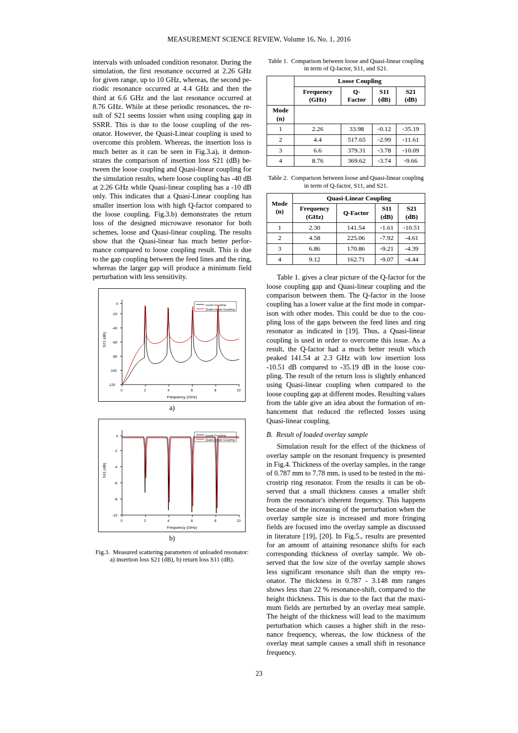MEASUREMENT SCIENCE REVIEW, Volume 16, No. 1, 2016
intervals with unloaded condition resonator. During the simulation, the first resonance occurred at 2.26 GHz for given range, up to 10 GHz, whereas, the second periodic resonance occurred at 4.4 GHz and then the third at 6.6 GHz and the last resonance occurred at 8.76 GHz. While at these periodic resonances, the result of S21 seems lossier when using coupling gap in SSRR. This is due to the loose coupling of the resonator. However, the Quasi-Linear coupling is used to overcome this problem. Whereas, the insertion loss is much better as it can be seen in Fig.3.a), it demonstrates the comparison of insertion loss S21 (dB) between the loose coupling and Quasi-linear coupling for the simulation results, where loose coupling has -40 dB at 2.26 GHz while Quasi-linear coupling has a -10 dB only. This indicates that a Quasi-Linear coupling has smaller insertion loss with high Q-factor compared to the loose coupling. Fig.3.b) demonstrates the return loss of the designed microwave resonator for both schemes, loose and Quasi-linear coupling. The results show that the Quasi-linear has much better performance compared to loose coupling result. This is due to the gap coupling between the feed lines and the ring, whereas the larger gap will produce a minimum field perturbation with less sensitivity.
-120 -100 -80 -60 -40 -20 0 0 2 4 6 8 10 Frequency (GHz) S21 (dB) Loose Coupling Quasi-Linear Coupling
a)
-10 -8 -6 -4 -2 0 0 2 4 6 8 10 Frequency (GHz) S11 (dB) Loose Coupling Quasi-Linear Coupling
b)
Fig.3. Measured scattering parameters of unloaded resonator:
a) insertion loss S21 (dB), b) return loss S11 (dB).
Table 1. Comparison between loose and Quasi-linear coupling in term of Q-factor, S11, and S21.
| | Loose Coupling |
| Frequency (GHz) | Q- Factor | S11 (dB) | S21 (dB) |
| Mode (n) | |
| 1 | 2.26 | 33.98 | -0.12 | -35.19 |
| 2 | 4.4 | 517.65 | -2.99 | -11.61 |
| 3 | 6.6 | 379.31 | -3.78 | -10.09 |
| 4 | 8.76 | 369.62 | -3.74 | -9.66 |
Table 2. Comparison between loose and Quasi-linear coupling in term of Q-factor, S11, and S21.
| Mode (n) | Quasi-Linear Coupling |
| --- | --- |
| Frequency (GHz) | Q-Factor | S11 (dB) | S21 (dB) |
| 1 | 2.30 | 141.54 | -1.61 | -10.51 |
| 2 | 4.58 | 225.06 | -7.92 | -4.61 |
| 3 | 6.86 | 170.86 | -9.21 | -4.39 |
| 4 | 9.12 | 162.71 | -9.07 | -4.44 |
Table 1. gives a clear picture of the Q-factor for the loose coupling gap and Quasi-linear coupling and the comparison between them. The Q-factor in the loose coupling has a lower value at the first mode in comparison with other modes. This could be due to the coupling loss of the gaps between the feed lines and ring resonator as indicated in [19]. Thus, a Quasi-linear coupling is used in order to overcome this issue. As a result, the Q-factor had a much better result which peaked 141.54 at 2.3 GHz with low insertion loss -10.51 dB compared to -35.19 dB in the loose coupling. The result of the return loss is slightly enhanced using Quasi-linear coupling when compared to the loose coupling gap at different modes. Resulting values from the table give an idea about the formation of enhancement that reduced the reflected losses using Quasi-linear coupling.
B. Result of loaded overlay sample
Simulation result for the effect of the thickness of overlay sample on the resonant frequency is presented in Fig.4. Thickness of the overlay samples, in the range of 0.787 mm to 7.78 mm, is used to be tested in the microstrip ring resonator. From the results it can be observed that a small thickness causes a smaller shift from the resonator's inherent frequency. This happens because of the increasing of the perturbation when the overlay sample size is increased and more fringing fields are focused into the overlay sample as discussed in literature [19], [20]. In Fig.5., results are presented for an amount of attaining resonance shifts for each corresponding thickness of overlay sample. We observed that the low size of the overlay sample shows less significant resonance shift than the empty resonator. The thickness in 0.787 - 3.148 mm ranges shows less than 22 % resonance-shift, compared to the height thickness. This is due to the fact that the maximum fields are perturbed by an overlay meat sample. The height of the thickness will lead to the maximum perturbation which causes a higher shift in the resonance frequency, whereas, the low thickness of the overlay meat sample causes a small shift in resonance frequency.
23